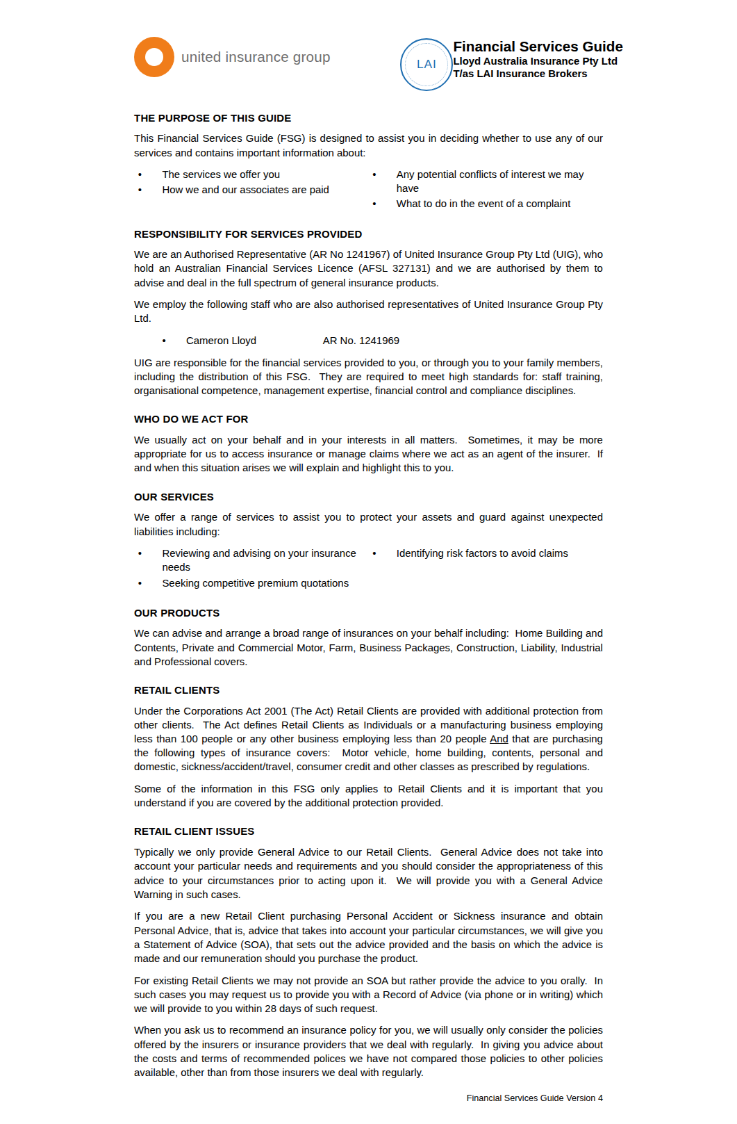united insurance group
LAI
Financial Services Guide
Lloyd Australia Insurance Pty Ltd
T/as LAI Insurance Brokers
THE PURPOSE OF THIS GUIDE
This Financial Services Guide (FSG) is designed to assist you in deciding whether to use any of our services and contains important information about:
The services we offer you
How we and our associates are paid
Any potential conflicts of interest we may have
What to do in the event of a complaint
RESPONSIBILITY FOR SERVICES PROVIDED
We are an Authorised Representative (AR No 1241967) of United Insurance Group Pty Ltd (UIG), who hold an Australian Financial Services Licence (AFSL 327131) and we are authorised by them to advise and deal in the full spectrum of general insurance products.
We employ the following staff who are also authorised representatives of United Insurance Group Pty Ltd.
Cameron Lloyd
AR No. 1241969
UIG are responsible for the financial services provided to you, or through you to your family members, including the distribution of this FSG. They are required to meet high standards for: staff training, organisational competence, management expertise, financial control and compliance disciplines.
WHO DO WE ACT FOR
We usually act on your behalf and in your interests in all matters. Sometimes, it may be more appropriate for us to access insurance or manage claims where we act as an agent of the insurer. If and when this situation arises we will explain and highlight this to you.
OUR SERVICES
We offer a range of services to assist you to protect your assets and guard against unexpected liabilities including:
Reviewing and advising on your insurance needs
Seeking competitive premium quotations
Identifying risk factors to avoid claims
OUR PRODUCTS
We can advise and arrange a broad range of insurances on your behalf including: Home Building and Contents, Private and Commercial Motor, Farm, Business Packages, Construction, Liability, Industrial and Professional covers.
RETAIL CLIENTS
Under the Corporations Act 2001 (The Act) Retail Clients are provided with additional protection from other clients. The Act defines Retail Clients as Individuals or a manufacturing business employing less than 100 people or any other business employing less than 20 people And that are purchasing the following types of insurance covers: Motor vehicle, home building, contents, personal and domestic, sickness/accident/travel, consumer credit and other classes as prescribed by regulations.
Some of the information in this FSG only applies to Retail Clients and it is important that you understand if you are covered by the additional protection provided.
RETAIL CLIENT ISSUES
Typically we only provide General Advice to our Retail Clients. General Advice does not take into account your particular needs and requirements and you should consider the appropriateness of this advice to your circumstances prior to acting upon it. We will provide you with a General Advice Warning in such cases.
If you are a new Retail Client purchasing Personal Accident or Sickness insurance and obtain Personal Advice, that is, advice that takes into account your particular circumstances, we will give you a Statement of Advice (SOA), that sets out the advice provided and the basis on which the advice is made and our remuneration should you purchase the product.
For existing Retail Clients we may not provide an SOA but rather provide the advice to you orally. In such cases you may request us to provide you with a Record of Advice (via phone or in writing) which we will provide to you within 28 days of such request.
When you ask us to recommend an insurance policy for you, we will usually only consider the policies offered by the insurers or insurance providers that we deal with regularly. In giving you advice about the costs and terms of recommended polices we have not compared those policies to other policies available, other than from those insurers we deal with regularly.
Financial Services Guide Version 4